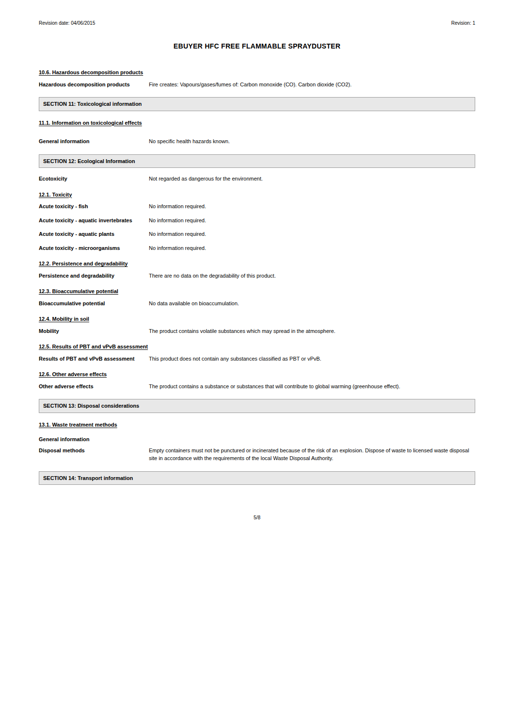Revision date: 04/06/2015 Revision: 1
EBUYER HFC FREE FLAMMABLE SPRAYDUSTER
10.6. Hazardous decomposition products
Hazardous decomposition products
Fire creates: Vapours/gases/fumes of: Carbon monoxide (CO). Carbon dioxide (CO2).
SECTION 11: Toxicological information
11.1. Information on toxicological effects
General information
No specific health hazards known.
SECTION 12: Ecological Information
Ecotoxicity
Not regarded as dangerous for the environment.
12.1. Toxicity
Acute toxicity - fish
No information required.
Acute toxicity - aquatic invertebrates
No information required.
Acute toxicity - aquatic plants
No information required.
Acute toxicity - microorganisms
No information required.
12.2. Persistence and degradability
Persistence and degradability
There are no data on the degradability of this product.
12.3. Bioaccumulative potential
Bioaccumulative potential
No data available on bioaccumulation.
12.4. Mobility in soil
Mobility
The product contains volatile substances which may spread in the atmosphere.
12.5. Results of PBT and vPvB assessment
Results of PBT and vPvB assessment
This product does not contain any substances classified as PBT or vPvB.
12.6. Other adverse effects
Other adverse effects
The product contains a substance or substances that will contribute to global warming (greenhouse effect).
SECTION 13: Disposal considerations
13.1. Waste treatment methods
General information
Disposal methods
Empty containers must not be punctured or incinerated because of the risk of an explosion. Dispose of waste to licensed waste disposal site in accordance with the requirements of the local Waste Disposal Authority.
SECTION 14: Transport information
5/8